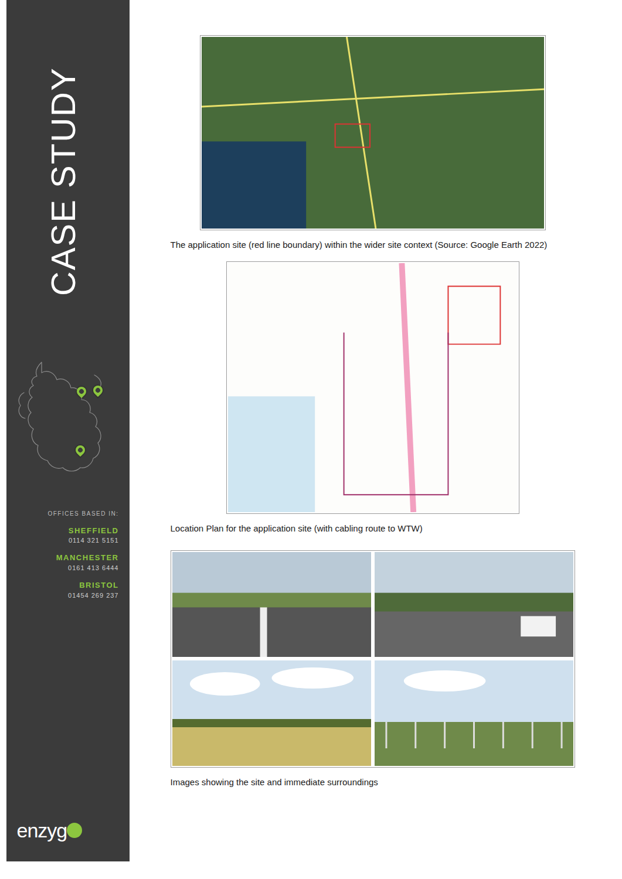CASE STUDY
OFFICES BASED IN:
SHEFFIELD
0114 321 5151
MANCHESTER
0161 413 6444
BRISTOL
01454 269 237
enzyg
The application site (red line boundary) within the wider site context (Source: Google Earth 2022)
Location Plan for the application site (with cabling route to WTW)
Images showing the site and immediate surroundings